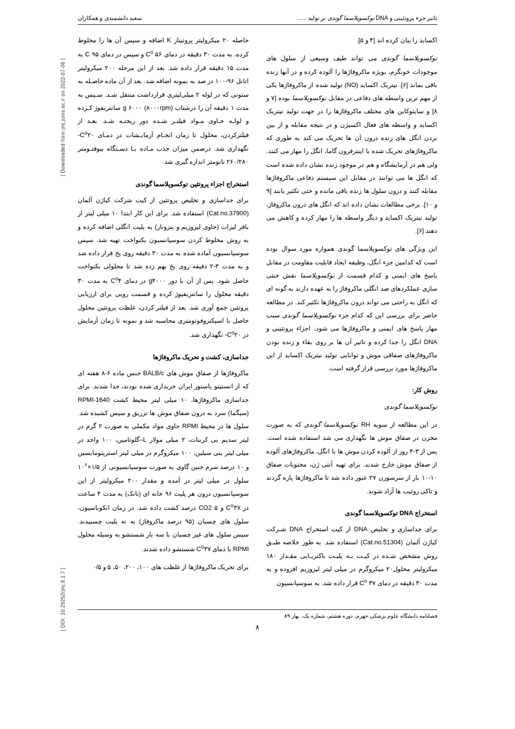[ Downloaded from jmj.jums.ac.ir on 2022-07-06 ]
[ DOI: 10.29252/jmj.8.1.7 ]
تاثیر جزء پروتئینی و DNA توکسوپلاسما گوندی بر تولید ......
سعید دانشمندی و همکاران
اکساید را بیان کرده اند [۴ و ۵].
توکسوپلاسما گوندی می تواند طیف وسیعی از سلول های موجودات خونگرم، بویژه ماکروفاژها را آلوده کرده و در آنها زنده باقی بماند [۶]. نیتریک اکساید (NO) تولید شده از ماکروفاژها یکی از مهم ترین واسطه های دفاعی در مقابل توکسوپلاسما بوده [۷ و ۸] و سایتوکاین های مختلف ماکروفاژها را در جهت تولید نیتریک اکساید و واسطه های فعال اکسیژن و در نتیجه مقابله و از بین بردن انگل های زنده درون آن ها تحریک می کند به طوری که ماکروفاژهای تحریک شده با اینترفرون گاما، انگل را مهار می کنند. ولی هم در آزمایشگاه و هم در موجود زنده نشان داده شده است که انگل ها می توانند در مقابل این سیستم دفاعی ماکروفاژها مقابله کنند و درون سلول ها زنده باقی مانده و حتی تکثیر یابند [۹ و ۱۰]. برخی مطالعات نشان داده اند که انگل های درون ماکروفاژ، تولید نیتریک اکساید و دیگر واسطه ها را مهار کرده و کاهش می دهند [۶].
این ویژگی های توکسوپلاسما گوندی همواره مورد سوال بوده است که کدامین جزء انگل، وظیفه ایجاد قابلیت مقاومت در مقابل پاسخ های ایمنی و کدام قسمت از توکسوپلاسما نقش خنثی سازی عملکردهای ضد انگلی ماکروفاژ را به عهده دارند به گونه ای که انگل به راحتی می تواند درون ماکروفاژها تکثیر کند. در مطالعه حاضر برای بررسی این که کدام جزء توکسوپلاسما گوندی سبب مهار پاسخ های ایمنی و ماکروفاژها می شود، اجزاء پروتئینی و DNA انگل را جدا کرده و تاثیر آن ها بر روی بقاء و زنده بودن ماکروفاژهای صفاقی موش و توانایی تولید نیتریک اکساید از این ماکروفاژها مورد بررسی قرار گرفته است.
روش کار:
توکسوپلاسما گوندی
در این مطالعه از سویه RH توکسوپلاسما گوندی که به صورت مخزن در صفاق موش ها نگهداری می شد استفاده شده است. پس از ۳-۴ روز از آلوده کردن موش ها با انگل، ماکروفاژهای آلوده از صفاق موش خارج شدند. برای تهیه آنتی ژن، محتویات صفاق ۱۰-۱۰ بار از سرسوزن ۲۷ عبور داده شد تا ماکروفاژها پاره گردند و تاکی زوئیت ها آزاد شوند.
استخراج DNA توکسوپلاسما گوندی
برای جداسازی و تخلیص DNA از کیت استخراج DNA شـرکت کیاژن آلمان (Cat.no.51304) استفاده شد. به طور خلاصه طبـق روش مشخص شـده در کیـت بـه پلیـت باکتریـایی مقـدار ۱۸۰ میکرولیتر محلول۲۰ میکروگرم در میلی لیتر لیزوزیم افزوده و به مدت ۳۰ دقیقه در دمای Co ۳۷ قرار داده شد. به سوسپانسیون
حاصله ۲۰ میکرولیتر پروتیناز K اضافه و سپس آن ها را مخلوط کرده، به مدت ۳۰ دقیقه در دمای Co ۵۶ و سپس در دمای C ۹۵ به مدت ۱۵ دقیقه قرار داده شد. بعد از این مرحله ۲۰۰ میکرولیتر اتانل ۹۶-۱۰۰ در صد به نمونه اضافه شد. بعد از آن ماده حاصـله به ستونی که در لوله ۲ میلی‌لیتری قرارداشت منتقل شـد. سـپس به مدت ۱ دقیقه آن را درشتاب g ۶۰۰۰ (۸۰۰۰rpm) سانتریفوژ کـرده و لولـه حـاوی مـواد فیلتـر شـده دور ریختـه شـد. بعـد از فیلترکردن، محلول تا زمان انجـام آزمایـشات در دمـای Co۲۰- نگهداری شد. درضمن میزان جذب مـاده بـا دسـتگاه بیوفتـومتر ۲۶۰/۲۸۰ نانومتر اندازه گیری شد.
استخراج اجزاء پروتئین توکسوپلاسما گوندی
برای جداسازی و تخلیص پروتئین از کیت شرکت کیاژن آلمان (Cat.no.37900) استفاده شد. برای این کار ابتدا ۱۰ میلی لیتر از بافر لیزات (حاوی لیزوزیم و بنزوناز) به پلیت انگلی اضافه کرده و به روش مخلوط کردن سوسپانسیون یکنواخت تهیه شد. سپس سوسپانسیون آماده شده به مدت ۳۰ دقیقه روی یخ قرار داده شد و به مدت ۳-۲ دقیقه روی یخ بهم زده شد تا محلولی یکنواخت حاصل شود. پس از آن با دور g۴۰۰۰ در دمای Co۴ به مدت ۳۰ دقیقه محلول را سانتریفیوژ کرده و قسمت رویی برای ارزیابی پروتئین جمع آوری شد. بعد از فیلتر کردن، غلظت پروتئین محلول حاصل با اسپکتروفوتومتری محاسبه شد و نمونه تا زمان آزمایش در Co۲۰- نگهداری شد.
جداسازی، کشت و تحریک ماکروفاژها
ماکروفاژها از صفاق موش های BALB/c جنس ماده ۶-۸ هفته ای که از انستیتو پاستور ایران خریداری شده بودند، جدا شدند. برای جداسازی ماکروفاژها، ۱۰ میلی لیتر محیط کشت RPMI-1640 (سیگما) سرد به درون صفاق موش ها تزریق و سپس کشیده شد. سلول ها در محیط RPMI حاوی مواد مکملی به صورت ۲ گرم در لیتر سدیم بی کربنات، ۲ میلی مولار L–گلوتامین، ۱۰۰ واحد در میلی لیتر پنی سیلین، ۱۰۰ میکروگرم در میلی لیتر استرپتومایسین و ۱۰ درصد سرم جنین گاوی به صورت سوسپانسیونی از ۱/۵×۱۰۶ سلول در میلی لیتر در آمده و مقدار ۲۰۰ میکرولیتر از این سوسپانسیون درون هر پلیت ۹۶ خانه ای (نانک) به مدت ۴ ساعت در Co۳۷ و CO2 ۵ درصد کشت داده شد. در زمان انکوباسیون، سلول های چسبان (۹۵ درصد ماکروفاژ) به ته پلیت چسبیدند. سپس سلول های غیر چسبان با سه بار شستشو به وسیله محلول RPMI با دمای Co۳۷ شستشو داده شدند.
برای تحریک ماکروفاژها از غلظت های ۱۰۰، ۲۰۰، ۵۰، ۵ و ۰/۵
فصلنامه دانشگاه علوم پزشکی جهرم، دوره هشتم، شماره یک، بهار ۸۹
۸